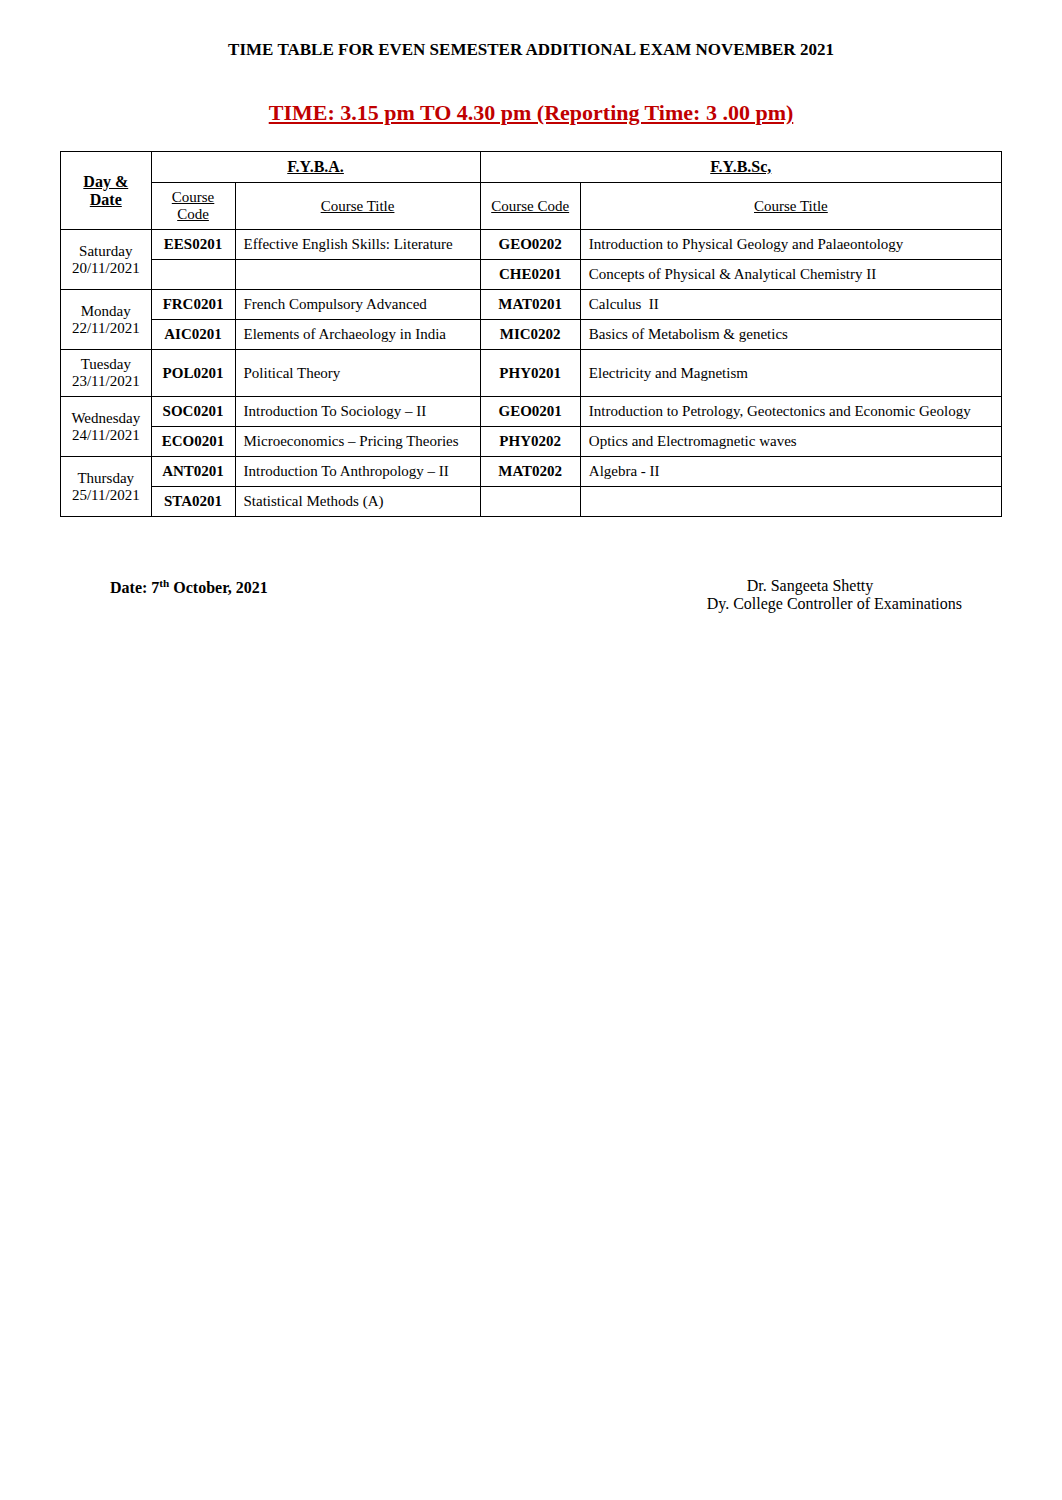TIME TABLE FOR EVEN SEMESTER ADDITIONAL EXAM NOVEMBER 2021
TIME: 3.15 pm TO 4.30 pm (Reporting Time: 3 .00 pm)
| Day & Date | F.Y.B.A. | F.Y.B.Sc, |
| --- | --- | --- |
| Course Code | Course Title | Course Code | Course Title |
| Saturday 20/11/2021 | EES0201 | Effective English Skills: Literature | GEO0202 | Introduction to Physical Geology and Palaeontology |
| | | CHE0201 | Concepts of Physical & Analytical Chemistry II |
| Monday 22/11/2021 | FRC0201 | French Compulsory Advanced | MAT0201 | Calculus II |
| AIC0201 | Elements of Archaeology in India | MIC0202 | Basics of Metabolism & genetics |
| Tuesday 23/11/2021 | POL0201 | Political Theory | PHY0201 | Electricity and Magnetism |
| Wednesday 24/11/2021 | SOC0201 | Introduction To Sociology – II | GEO0201 | Introduction to Petrology, Geotectonics and Economic Geology |
| ECO0201 | Microeconomics – Pricing Theories | PHY0202 | Optics and Electromagnetic waves |
| Thursday 25/11/2021 | ANT0201 | Introduction To Anthropology – II | MAT0202 | Algebra - II |
| STA0201 | Statistical Methods (A) | | |
Date: 7th October, 2021
Dr. Sangeeta Shetty
Dy. College Controller of Examinations